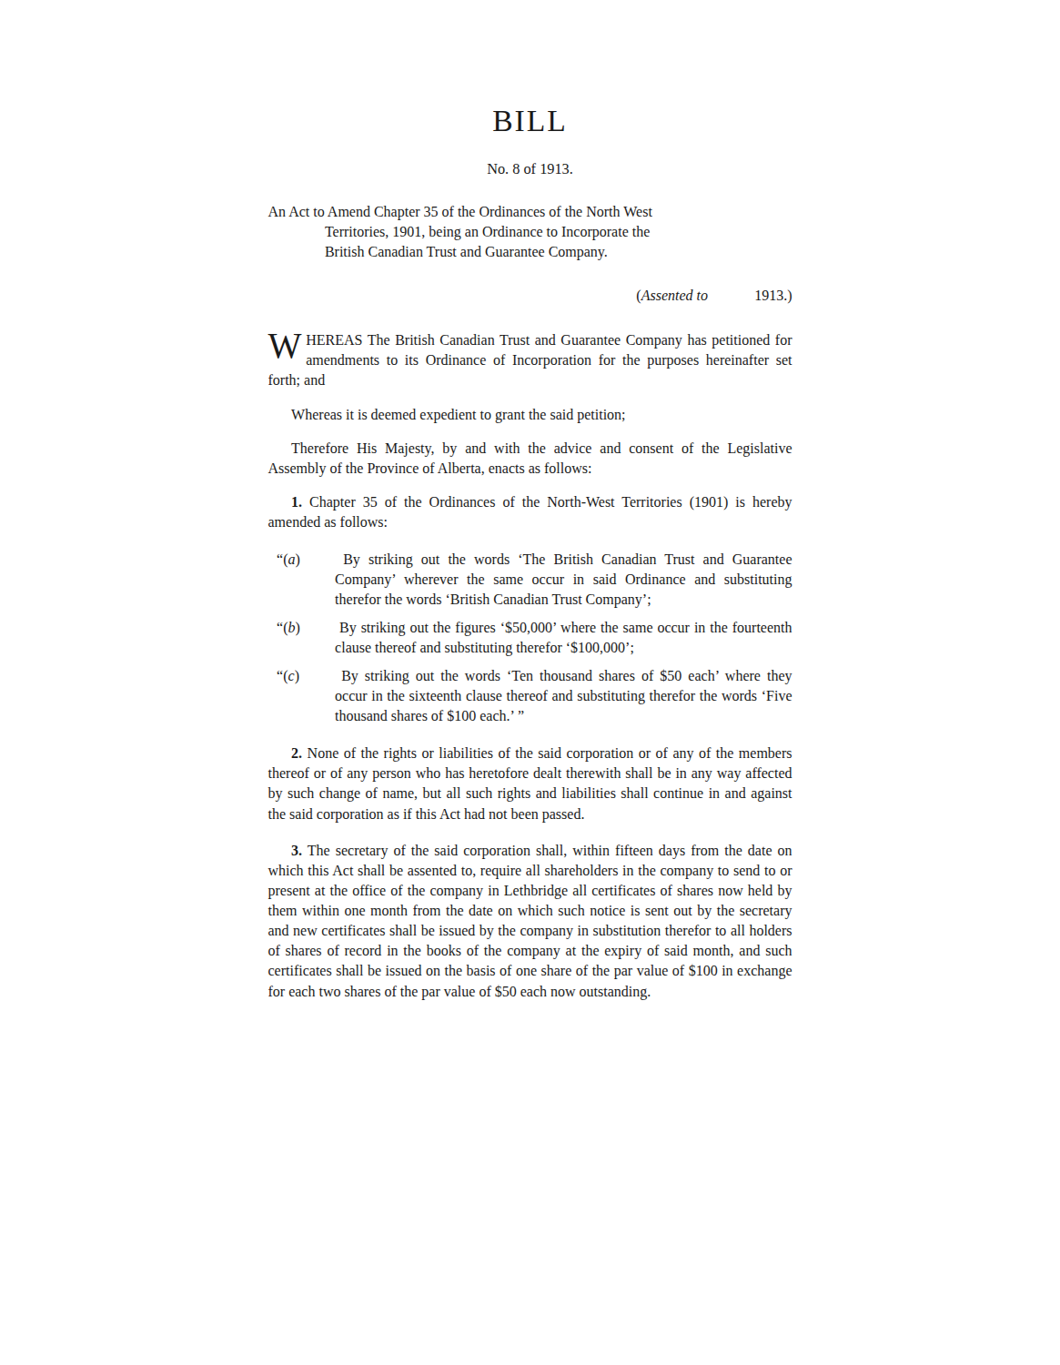BILL
No. 8 of 1913.
An Act to Amend Chapter 35 of the Ordinances of the North West Territories, 1901, being an Ordinance to Incorporate the British Canadian Trust and Guarantee Company.
(Assented to 1913.)
WHEREAS The British Canadian Trust and Guarantee Company has petitioned for amendments to its Ordinance of Incorporation for the purposes hereinafter set forth; and
Whereas it is deemed expedient to grant the said petition;
Therefore His Majesty, by and with the advice and consent of the Legislative Assembly of the Province of Alberta, enacts as follows:
1. Chapter 35 of the Ordinances of the North-West Territories (1901) is hereby amended as follows:
“(a) By striking out the words ‘The British Canadian Trust and Guarantee Company’ wherever the same occur in said Ordinance and substituting therefor the words ‘British Canadian Trust Company’;
“(b) By striking out the figures ‘$50,000’ where the same occur in the fourteenth clause thereof and substituting therefor ‘$100,000’;
“(c) By striking out the words ‘Ten thousand shares of $50 each’ where they occur in the sixteenth clause thereof and substituting therefor the words ‘Five thousand shares of $100 each.’ ”
2. None of the rights or liabilities of the said corporation or of any of the members thereof or of any person who has heretofore dealt therewith shall be in any way affected by such change of name, but all such rights and liabilities shall continue in and against the said corporation as if this Act had not been passed.
3. The secretary of the said corporation shall, within fifteen days from the date on which this Act shall be assented to, require all shareholders in the company to send to or present at the office of the company in Lethbridge all certificates of shares now held by them within one month from the date on which such notice is sent out by the secretary and new certificates shall be issued by the company in substitution therefor to all holders of shares of record in the books of the company at the expiry of said month, and such certificates shall be issued on the basis of one share of the par value of $100 in exchange for each two shares of the par value of $50 each now outstanding.